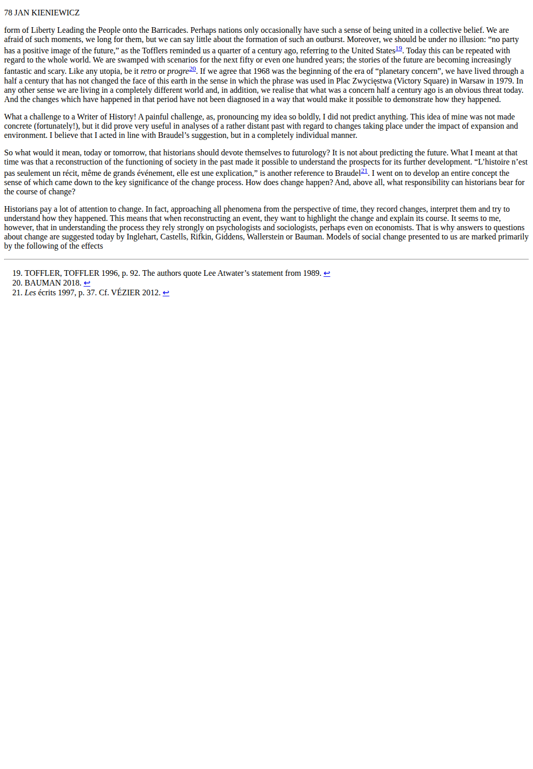78 JAN KIENIEWICZ
form of Liberty Leading the People onto the Barricades. Perhaps nations only occasionally have such a sense of being united in a collective belief. We are afraid of such moments, we long for them, but we can say little about the formation of such an outburst. Moreover, we should be under no illusion: “no party has a positive image of the future,” as the Tofflers reminded us a quarter of a century ago, referring to the United States19. Today this can be repeated with regard to the whole world. We are swamped with scenarios for the next fifty or even one hundred years; the stories of the future are becoming increasingly fantastic and scary. Like any utopia, be it retro or progre20. If we agree that 1968 was the beginning of the era of “planetary concern”, we have lived through a half a century that has not changed the face of this earth in the sense in which the phrase was used in Plac Zwycięstwa (Victory Square) in Warsaw in 1979. In any other sense we are living in a completely different world and, in addition, we realise that what was a concern half a century ago is an obvious threat today. And the changes which have happened in that period have not been diagnosed in a way that would make it possible to demonstrate how they happened.
What a challenge to a Writer of History! A painful challenge, as, pronouncing my idea so boldly, I did not predict anything. This idea of mine was not made concrete (fortunately!), but it did prove very useful in analyses of a rather distant past with regard to changes taking place under the impact of expansion and environment. I believe that I acted in line with Braudel’s suggestion, but in a completely individual manner.
So what would it mean, today or tomorrow, that historians should devote themselves to futurology? It is not about predicting the future. What I meant at that time was that a reconstruction of the functioning of society in the past made it possible to understand the prospects for its further development. “L’histoire n’est pas seulement un récit, même de grands événement, elle est une explication,” is another reference to Braudel21. I went on to develop an entire concept the sense of which came down to the key significance of the change process. How does change happen? And, above all, what responsibility can historians bear for the course of change?
Historians pay a lot of attention to change. In fact, approaching all phenomena from the perspective of time, they record changes, interpret them and try to understand how they happened. This means that when reconstructing an event, they want to highlight the change and explain its course. It seems to me, however, that in understanding the process they rely strongly on psychologists and sociologists, perhaps even on economists. That is why answers to questions about change are suggested today by Inglehart, Castells, Rifkin, Giddens, Wallerstein or Bauman. Models of social change presented to us are marked primarily by the following of the effects
TOFFLER, TOFFLER 1996, p. 92. The authors quote Lee Atwater’s statement from 1989. ↩
BAUMAN 2018. ↩
Les écrits 1997, p. 37. Cf. VÉZIER 2012. ↩